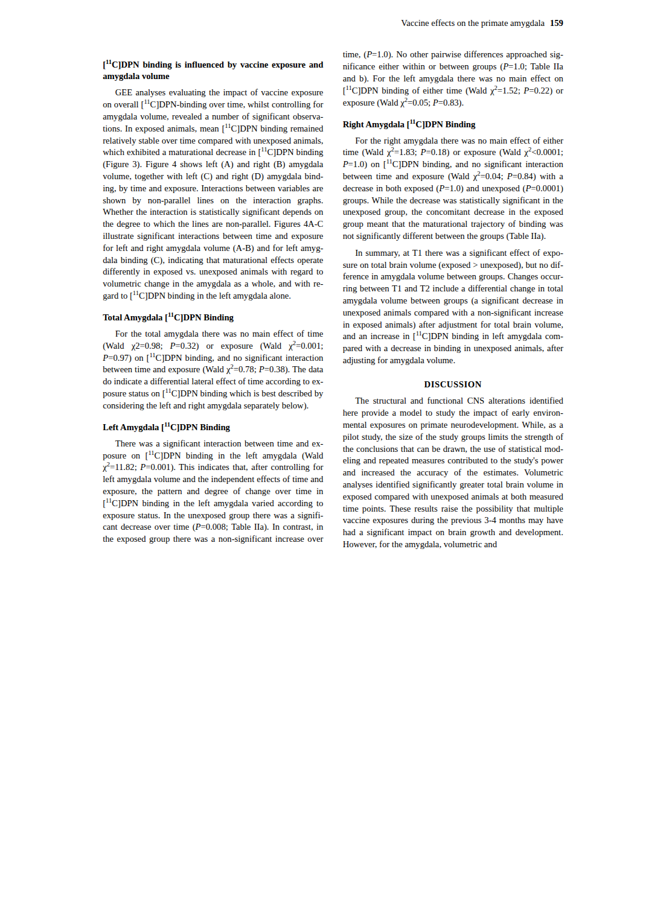Vaccine effects on the primate amygdala 159
[11C]DPN binding is influenced by vaccine exposure and amygdala volume
GEE analyses evaluating the impact of vaccine exposure on overall [11C]DPN-binding over time, whilst controlling for amygdala volume, revealed a number of significant observations. In exposed animals, mean [11C]DPN binding remained relatively stable over time compared with unexposed animals, which exhibited a maturational decrease in [11C]DPN binding (Figure 3). Figure 4 shows left (A) and right (B) amygdala volume, together with left (C) and right (D) amygdala binding, by time and exposure. Interactions between variables are shown by non-parallel lines on the interaction graphs. Whether the interaction is statistically significant depends on the degree to which the lines are non-parallel. Figures 4A-C illustrate significant interactions between time and exposure for left and right amygdala volume (A-B) and for left amygdala binding (C), indicating that maturational effects operate differently in exposed vs. unexposed animals with regard to volumetric change in the amygdala as a whole, and with regard to [11C]DPN binding in the left amygdala alone.
Total Amygdala [11C]DPN Binding
For the total amygdala there was no main effect of time (Wald χ2=0.98; P=0.32) or exposure (Wald χ2=0.001; P=0.97) on [11C]DPN binding, and no significant interaction between time and exposure (Wald χ2=0.78; P=0.38). The data do indicate a differential lateral effect of time according to exposure status on [11C]DPN binding which is best described by considering the left and right amygdala separately below).
Left Amygdala [11C]DPN Binding
There was a significant interaction between time and exposure on [11C]DPN binding in the left amygdala (Wald χ2=11.82; P=0.001). This indicates that, after controlling for left amygdala volume and the independent effects of time and exposure, the pattern and degree of change over time in [11C]DPN binding in the left amygdala varied according to exposure status. In the unexposed group there was a significant decrease over time (P=0.008; Table IIa). In contrast, in the exposed group there was a non-significant increase over time, (P=1.0). No other pairwise differences approached significance either within or between groups (P=1.0; Table IIa and b). For the left amygdala there was no main effect on [11C]DPN binding of either time (Wald χ2=1.52; P=0.22) or exposure (Wald χ2=0.05; P=0.83).
Right Amygdala [11C]DPN Binding
For the right amygdala there was no main effect of either time (Wald χ2=1.83; P=0.18) or exposure (Wald χ2<0.0001; P=1.0) on [11C]DPN binding, and no significant interaction between time and exposure (Wald χ2=0.04; P=0.84) with a decrease in both exposed (P=1.0) and unexposed (P=0.0001) groups. While the decrease was statistically significant in the unexposed group, the concomitant decrease in the exposed group meant that the maturational trajectory of binding was not significantly different between the groups (Table IIa).
In summary, at T1 there was a significant effect of exposure on total brain volume (exposed > unexposed), but no difference in amygdala volume between groups. Changes occurring between T1 and T2 include a differential change in total amygdala volume between groups (a significant decrease in unexposed animals compared with a non-significant increase in exposed animals) after adjustment for total brain volume, and an increase in [11C]DPN binding in left amygdala compared with a decrease in binding in unexposed animals, after adjusting for amygdala volume.
DISCUSSION
The structural and functional CNS alterations identified here provide a model to study the impact of early environmental exposures on primate neurodevelopment. While, as a pilot study, the size of the study groups limits the strength of the conclusions that can be drawn, the use of statistical modeling and repeated measures contributed to the study's power and increased the accuracy of the estimates. Volumetric analyses identified significantly greater total brain volume in exposed compared with unexposed animals at both measured time points. These results raise the possibility that multiple vaccine exposures during the previous 3-4 months may have had a significant impact on brain growth and development. However, for the amygdala, volumetric and